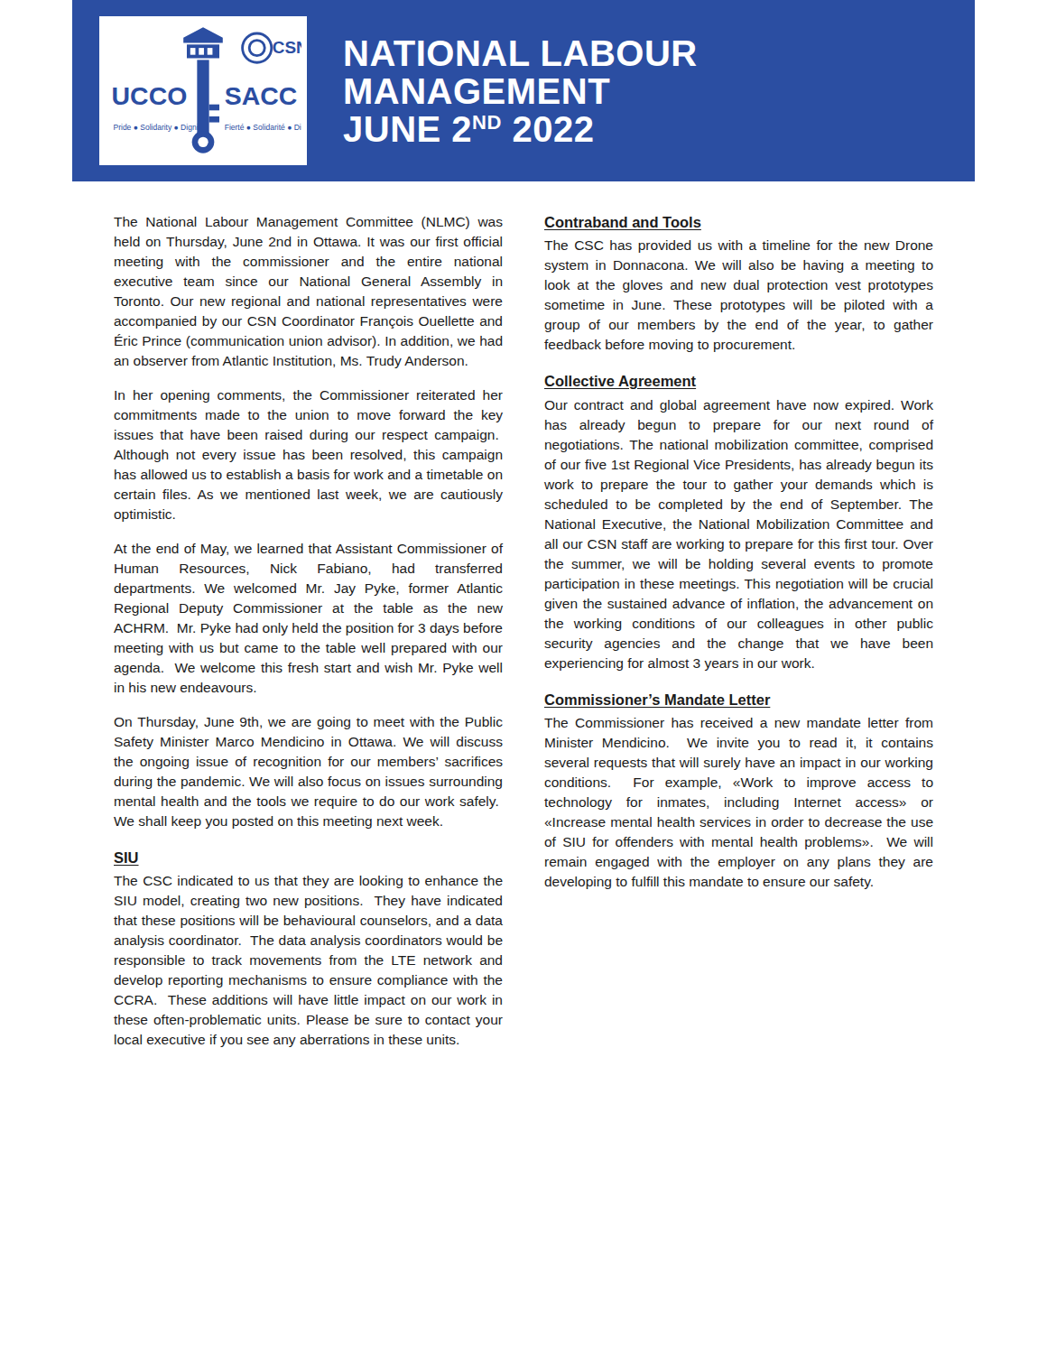UCCO SACC CSN Pride ● Solidarity ● Dignity Fierté ● Solidarité ● Dignité
NATIONAL LABOUR MANAGEMENT JUNE 2nd 2022
The National Labour Management Committee (NLMC) was held on Thursday, June 2nd in Ottawa. It was our first official meeting with the commissioner and the entire national executive team since our National General Assembly in Toronto. Our new regional and national representatives were accompanied by our CSN Coordinator François Ouellette and Éric Prince (communication union advisor). In addition, we had an observer from Atlantic Institution, Ms. Trudy Anderson.
In her opening comments, the Commissioner reiterated her commitments made to the union to move forward the key issues that have been raised during our respect campaign. Although not every issue has been resolved, this campaign has allowed us to establish a basis for work and a timetable on certain files. As we mentioned last week, we are cautiously optimistic.
At the end of May, we learned that Assistant Commissioner of Human Resources, Nick Fabiano, had transferred departments. We welcomed Mr. Jay Pyke, former Atlantic Regional Deputy Commissioner at the table as the new ACHRM. Mr. Pyke had only held the position for 3 days before meeting with us but came to the table well prepared with our agenda. We welcome this fresh start and wish Mr. Pyke well in his new endeavours.
On Thursday, June 9th, we are going to meet with the Public Safety Minister Marco Mendicino in Ottawa. We will discuss the ongoing issue of recognition for our members’ sacrifices during the pandemic. We will also focus on issues surrounding mental health and the tools we require to do our work safely. We shall keep you posted on this meeting next week.
SIU
The CSC indicated to us that they are looking to enhance the SIU model, creating two new positions. They have indicated that these positions will be behavioural counselors, and a data analysis coordinator. The data analysis coordinators would be responsible to track movements from the LTE network and develop reporting mechanisms to ensure compliance with the CCRA. These additions will have little impact on our work in these often-problematic units. Please be sure to contact your local executive if you see any aberrations in these units.
Contraband and Tools
The CSC has provided us with a timeline for the new Drone system in Donnacona. We will also be having a meeting to look at the gloves and new dual protection vest prototypes sometime in June. These prototypes will be piloted with a group of our members by the end of the year, to gather feedback before moving to procurement.
Collective Agreement
Our contract and global agreement have now expired. Work has already begun to prepare for our next round of negotiations. The national mobilization committee, comprised of our five 1st Regional Vice Presidents, has already begun its work to prepare the tour to gather your demands which is scheduled to be completed by the end of September. The National Executive, the National Mobilization Committee and all our CSN staff are working to prepare for this first tour. Over the summer, we will be holding several events to promote participation in these meetings. This negotiation will be crucial given the sustained advance of inflation, the advancement on the working conditions of our colleagues in other public security agencies and the change that we have been experiencing for almost 3 years in our work.
Commissioner’s Mandate Letter
The Commissioner has received a new mandate letter from Minister Mendicino. We invite you to read it, it contains several requests that will surely have an impact in our working conditions. For example, «Work to improve access to technology for inmates, including Internet access» or «Increase mental health services in order to decrease the use of SIU for offenders with mental health problems». We will remain engaged with the employer on any plans they are developing to fulfill this mandate to ensure our safety.